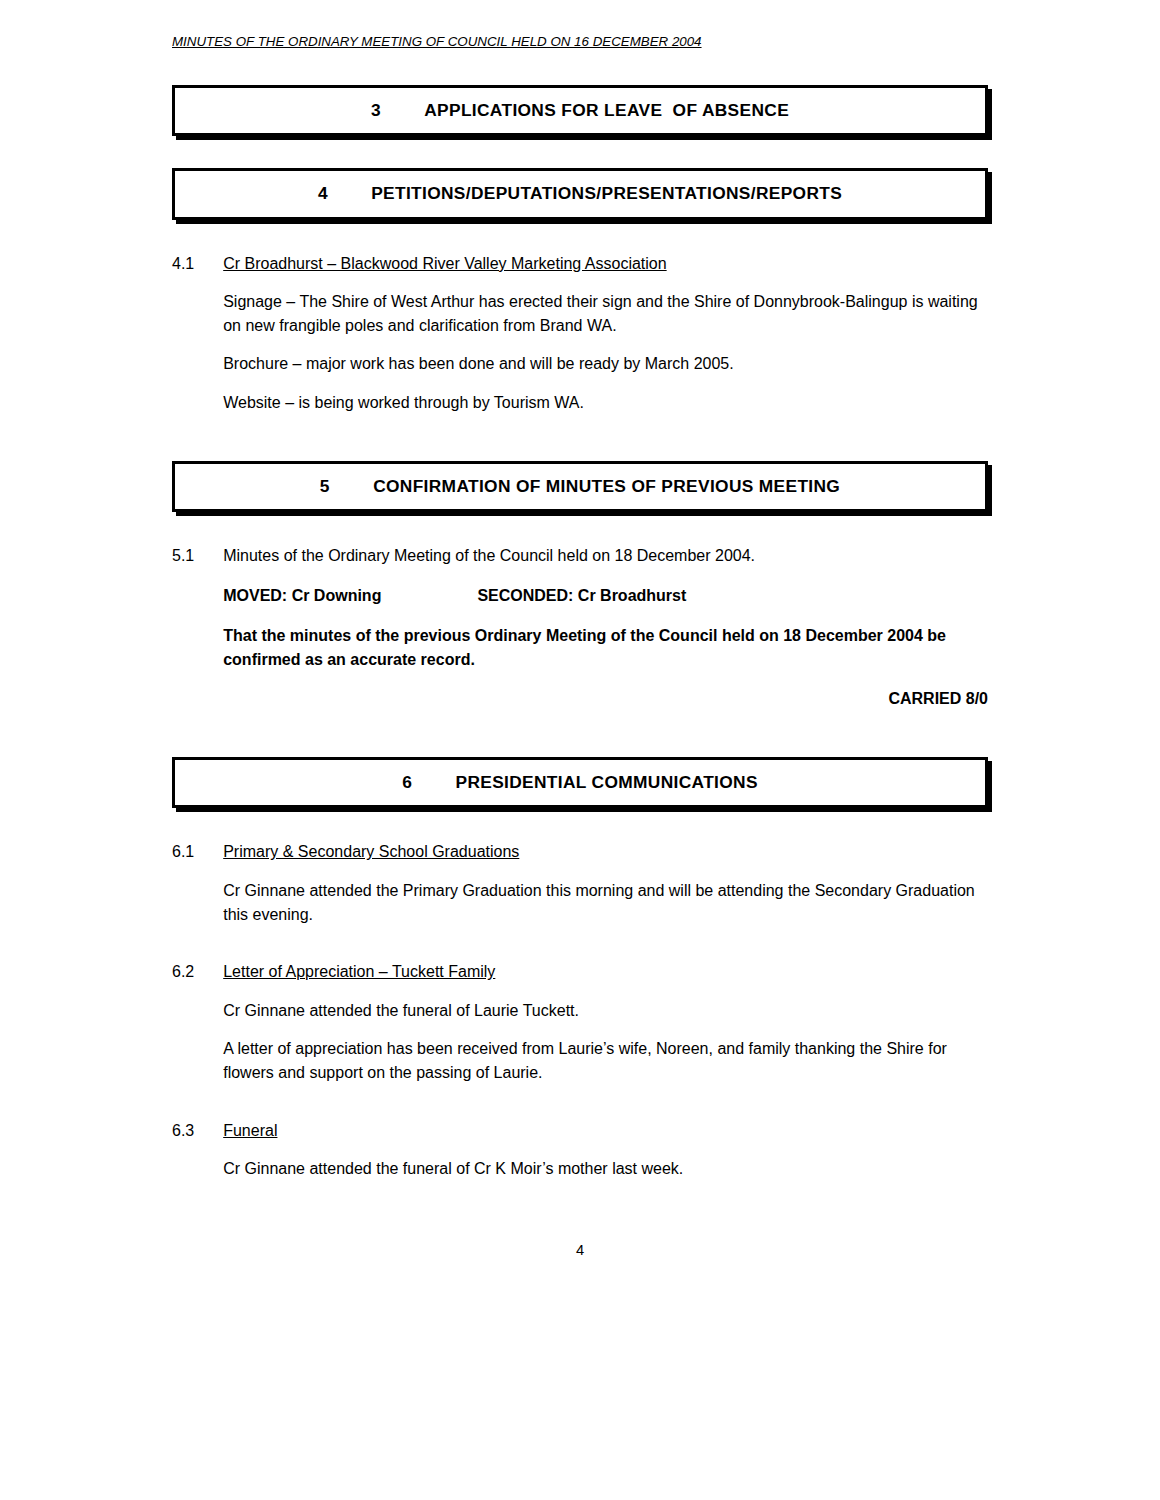MINUTES OF THE ORDINARY MEETING OF COUNCIL HELD ON 16 DECEMBER 2004
3 APPLICATIONS FOR LEAVE OF ABSENCE
4 PETITIONS/DEPUTATIONS/PRESENTATIONS/REPORTS
4.1
Cr Broadhurst – Blackwood River Valley Marketing Association
Signage – The Shire of West Arthur has erected their sign and the Shire of Donnybrook-Balingup is waiting on new frangible poles and clarification from Brand WA.
Brochure – major work has been done and will be ready by March 2005.
Website – is being worked through by Tourism WA.
5 CONFIRMATION OF MINUTES OF PREVIOUS MEETING
5.1
Minutes of the Ordinary Meeting of the Council held on 18 December 2004.
MOVED: Cr Downing SECONDED: Cr Broadhurst
That the minutes of the previous Ordinary Meeting of the Council held on 18 December 2004 be confirmed as an accurate record.
CARRIED 8/0
6 PRESIDENTIAL COMMUNICATIONS
6.1
Primary & Secondary School Graduations
Cr Ginnane attended the Primary Graduation this morning and will be attending the Secondary Graduation this evening.
6.2
Letter of Appreciation – Tuckett Family
Cr Ginnane attended the funeral of Laurie Tuckett.
A letter of appreciation has been received from Laurie’s wife, Noreen, and family thanking the Shire for flowers and support on the passing of Laurie.
6.3
Funeral
Cr Ginnane attended the funeral of Cr K Moir’s mother last week.
4